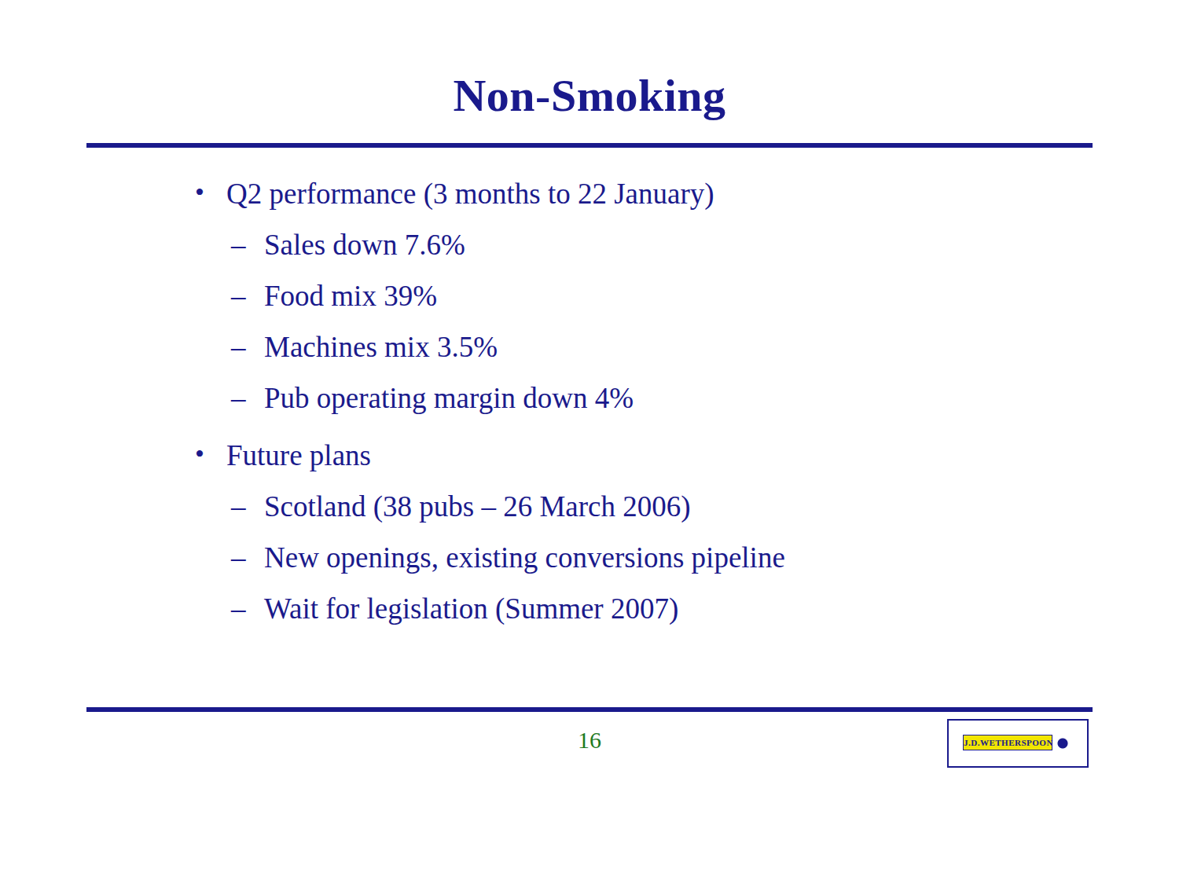Non-Smoking
Q2 performance (3 months to 22 January)
Sales down 7.6%
Food mix 39%
Machines mix 3.5%
Pub operating margin down 4%
Future plans
Scotland (38 pubs – 26 March 2006)
New openings, existing conversions pipeline
Wait for legislation (Summer 2007)
16
J.D.WETHERSPOON